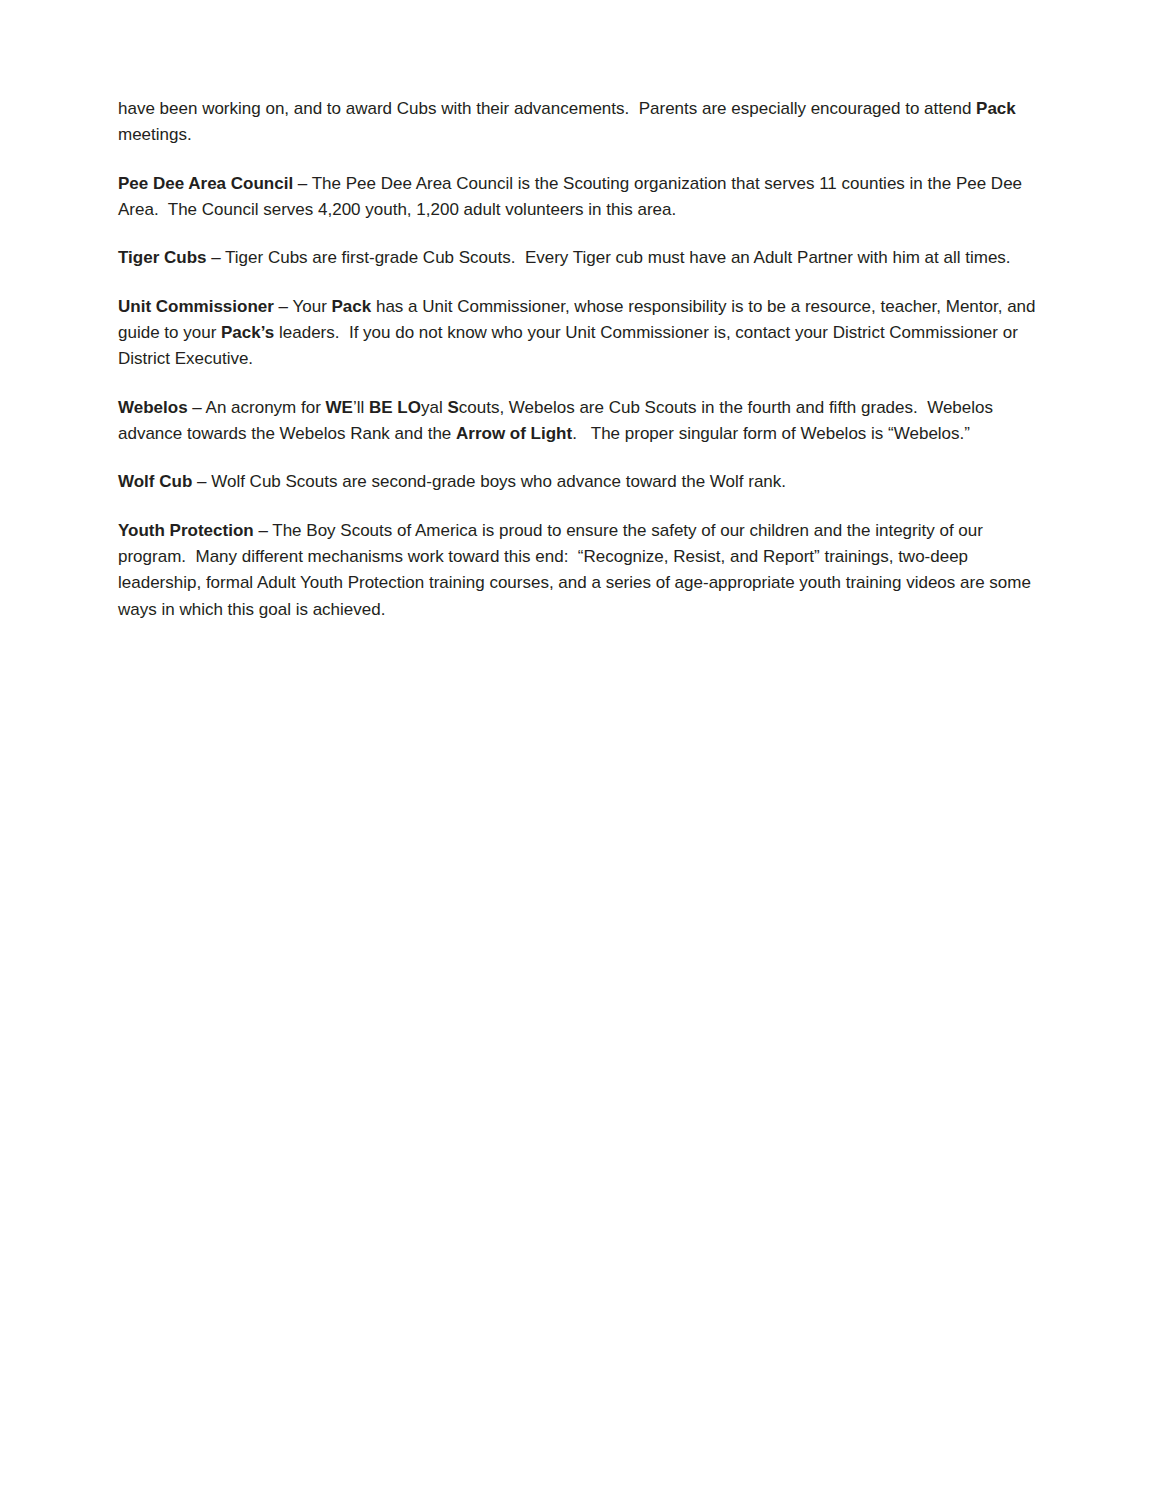have been working on, and to award Cubs with their advancements. Parents are especially encouraged to attend Pack meetings.
Pee Dee Area Council – The Pee Dee Area Council is the Scouting organization that serves 11 counties in the Pee Dee Area. The Council serves 4,200 youth, 1,200 adult volunteers in this area.
Tiger Cubs – Tiger Cubs are first-grade Cub Scouts. Every Tiger cub must have an Adult Partner with him at all times.
Unit Commissioner – Your Pack has a Unit Commissioner, whose responsibility is to be a resource, teacher, Mentor, and guide to your Pack’s leaders. If you do not know who your Unit Commissioner is, contact your District Commissioner or District Executive.
Webelos – An acronym for WE’ll BE LOyal Scouts, Webelos are Cub Scouts in the fourth and fifth grades. Webelos advance towards the Webelos Rank and the Arrow of Light. The proper singular form of Webelos is “Webelos.”
Wolf Cub – Wolf Cub Scouts are second-grade boys who advance toward the Wolf rank.
Youth Protection – The Boy Scouts of America is proud to ensure the safety of our children and the integrity of our program. Many different mechanisms work toward this end: “Recognize, Resist, and Report” trainings, two-deep leadership, formal Adult Youth Protection training courses, and a series of age-appropriate youth training videos are some ways in which this goal is achieved.